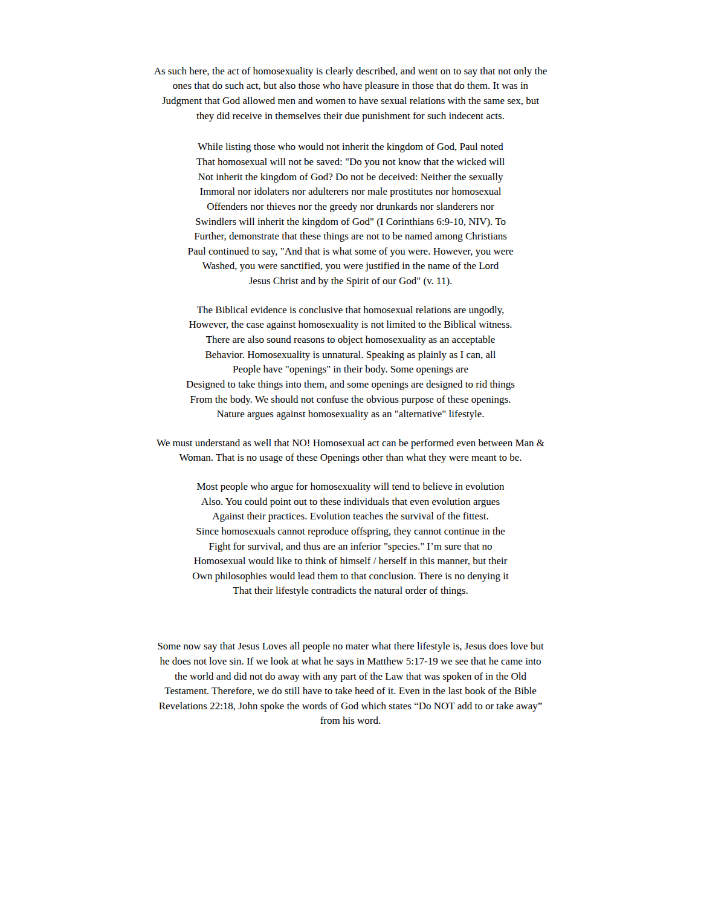As such here, the act of homosexuality is clearly described, and went on to say that not only the ones that do such act, but also those who have pleasure in those that do them. It was in Judgment that God allowed men and women to have sexual relations with the same sex, but they did receive in themselves their due punishment for such indecent acts.
While listing those who would not inherit the kingdom of God, Paul noted
That homosexual will not be saved: "Do you not know that the wicked will
Not inherit the kingdom of God? Do not be deceived: Neither the sexually
Immoral nor idolaters nor adulterers nor male prostitutes nor homosexual
Offenders nor thieves nor the greedy nor drunkards nor slanderers nor
Swindlers will inherit the kingdom of God" (I Corinthians 6:9-10, NIV). To
Further, demonstrate that these things are not to be named among Christians
Paul continued to say, "And that is what some of you were. However, you were
Washed, you were sanctified, you were justified in the name of the Lord
Jesus Christ and by the Spirit of our God" (v. 11).
The Biblical evidence is conclusive that homosexual relations are ungodly,
However, the case against homosexuality is not limited to the Biblical witness.
There are also sound reasons to object homosexuality as an acceptable
Behavior. Homosexuality is unnatural. Speaking as plainly as I can, all
People have "openings" in their body. Some openings are
Designed to take things into them, and some openings are designed to rid things
From the body. We should not confuse the obvious purpose of these openings.
Nature argues against homosexuality as an "alternative" lifestyle.
We must understand as well that NO! Homosexual act can be performed even between Man & Woman. That is no usage of these Openings other than what they were meant to be.
Most people who argue for homosexuality will tend to believe in evolution
Also. You could point out to these individuals that even evolution argues
Against their practices. Evolution teaches the survival of the fittest.
Since homosexuals cannot reproduce offspring, they cannot continue in the
Fight for survival, and thus are an inferior "species." I’m sure that no
Homosexual would like to think of himself / herself in this manner, but their
Own philosophies would lead them to that conclusion. There is no denying it
That their lifestyle contradicts the natural order of things.
Some now say that Jesus Loves all people no mater what there lifestyle is, Jesus does love but he does not love sin. If we look at what he says in Matthew 5:17-19 we see that he came into the world and did not do away with any part of the Law that was spoken of in the Old Testament. Therefore, we do still have to take heed of it. Even in the last book of the Bible Revelations 22:18, John spoke the words of God which states “Do NOT add to or take away” from his word.